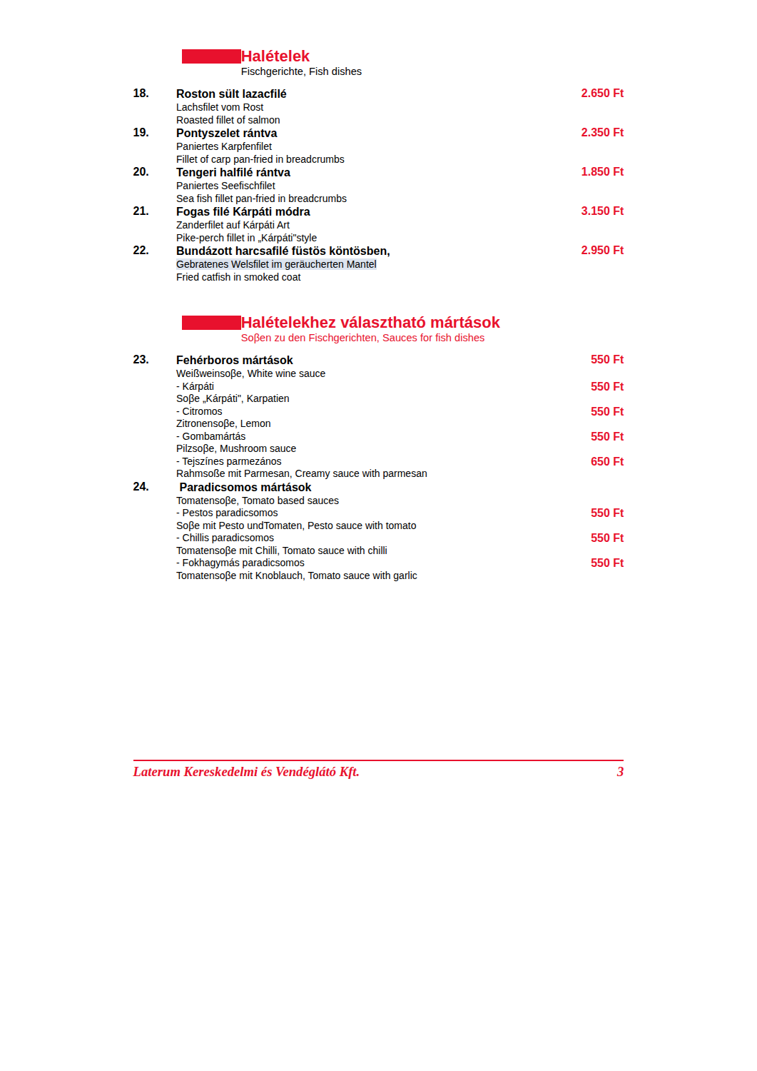Halételek
Fischgerichte, Fish dishes
| 18. | Roston sült lazacfilé Lachsfilet vom Rost Roasted fillet of salmon | 2.650 Ft |
| 19. | Pontyszelet rántva Paniertes Karpfenfilet Fillet of carp pan-fried in breadcrumbs | 2.350 Ft |
| 20. | Tengeri halfilé rántva Paniertes Seefischfilet Sea fish fillet pan-fried in breadcrumbs | 1.850 Ft |
| 21. | Fogas filé Kárpáti módra Zanderfilet auf Kárpáti Art Pike-perch fillet in „Kárpáti"style | 3.150 Ft |
| 22. | Bundázott harcsafilé füstös köntösben, Gebratenes Welsfilet im geräucherten Mantel Fried catfish in smoked coat | 2.950 Ft |
Halételekhez választható mártások
Soβen zu den Fischgerichten, Sauces for fish dishes
| 23. | Fehérboros mártások Weißweinsoβe, White wine sauce | 550 Ft |
| | - Kárpáti Soβe „Kárpáti", Karpatien | 550 Ft |
| | - Citromos Zitronensoβe, Lemon | 550 Ft |
| | - Gombamártás Pilzsoβe, Mushroom sauce | 550 Ft |
| | - Tejszínes parmezános Rahmsoße mit Parmesan, Creamy sauce with parmesan | 650 Ft |
| 24. | Paradicsomos mártások Tomatensoβe, Tomato based sauces | |
| | - Pestos paradicsomos Soβe mit Pesto undTomaten, Pesto sauce with tomato | 550 Ft |
| | - Chillis paradicsomos Tomatensoβe mit Chilli, Tomato sauce with chilli | 550 Ft |
| | - Fokhagymás paradicsomos Tomatensoβe mit Knoblauch, Tomato sauce with garlic | 550 Ft |
Laterum Kereskedelmi és Vendéglátó Kft. 3